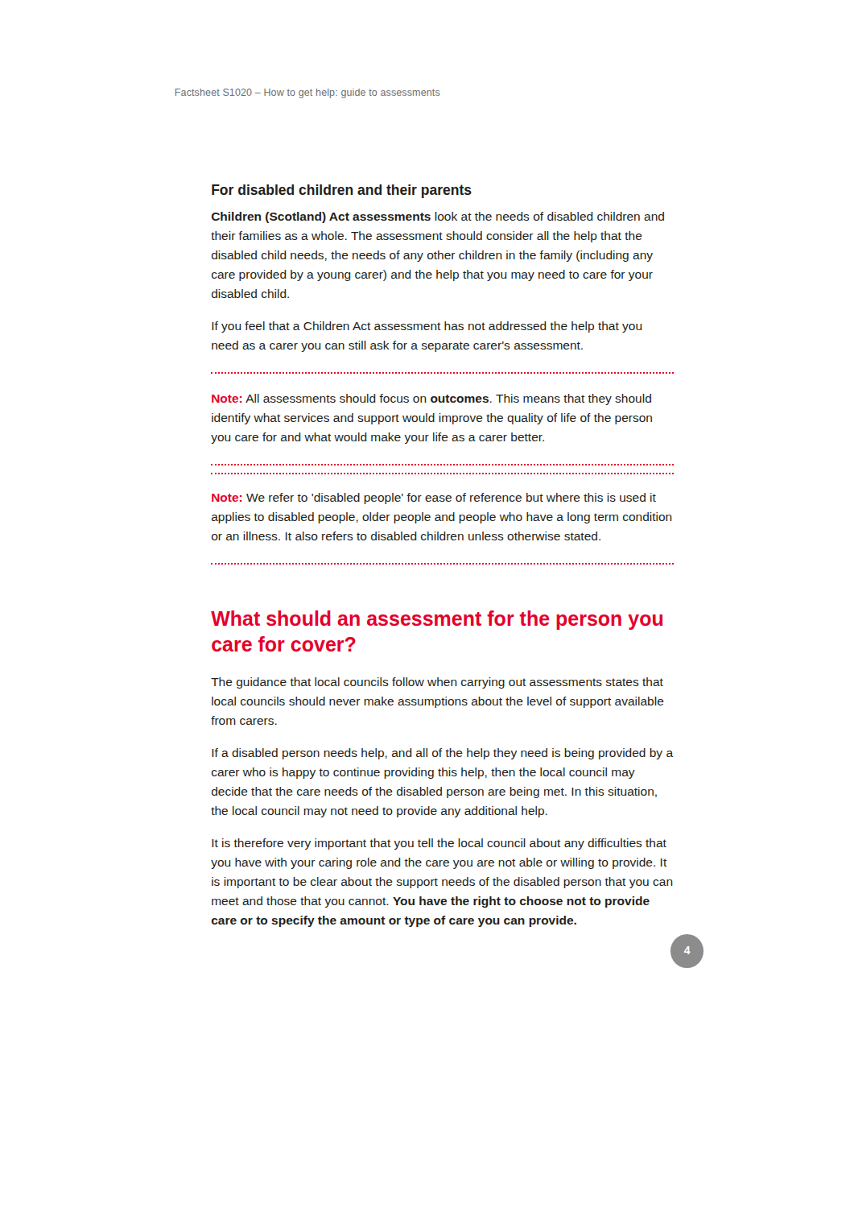Factsheet S1020 – How to get help: guide to assessments
For disabled children and their parents
Children (Scotland) Act assessments look at the needs of disabled children and their families as a whole. The assessment should consider all the help that the disabled child needs, the needs of any other children in the family (including any care provided by a young carer) and the help that you may need to care for your disabled child.
If you feel that a Children Act assessment has not addressed the help that you need as a carer you can still ask for a separate carer's assessment.
Note: All assessments should focus on outcomes. This means that they should identify what services and support would improve the quality of life of the person you care for and what would make your life as a carer better.
Note: We refer to 'disabled people' for ease of reference but where this is used it applies to disabled people, older people and people who have a long term condition or an illness. It also refers to disabled children unless otherwise stated.
What should an assessment for the person you care for cover?
The guidance that local councils follow when carrying out assessments states that local councils should never make assumptions about the level of support available from carers.
If a disabled person needs help, and all of the help they need is being provided by a carer who is happy to continue providing this help, then the local council may decide that the care needs of the disabled person are being met. In this situation, the local council may not need to provide any additional help.
It is therefore very important that you tell the local council about any difficulties that you have with your caring role and the care you are not able or willing to provide. It is important to be clear about the support needs of the disabled person that you can meet and those that you cannot. You have the right to choose not to provide care or to specify the amount or type of care you can provide.
4